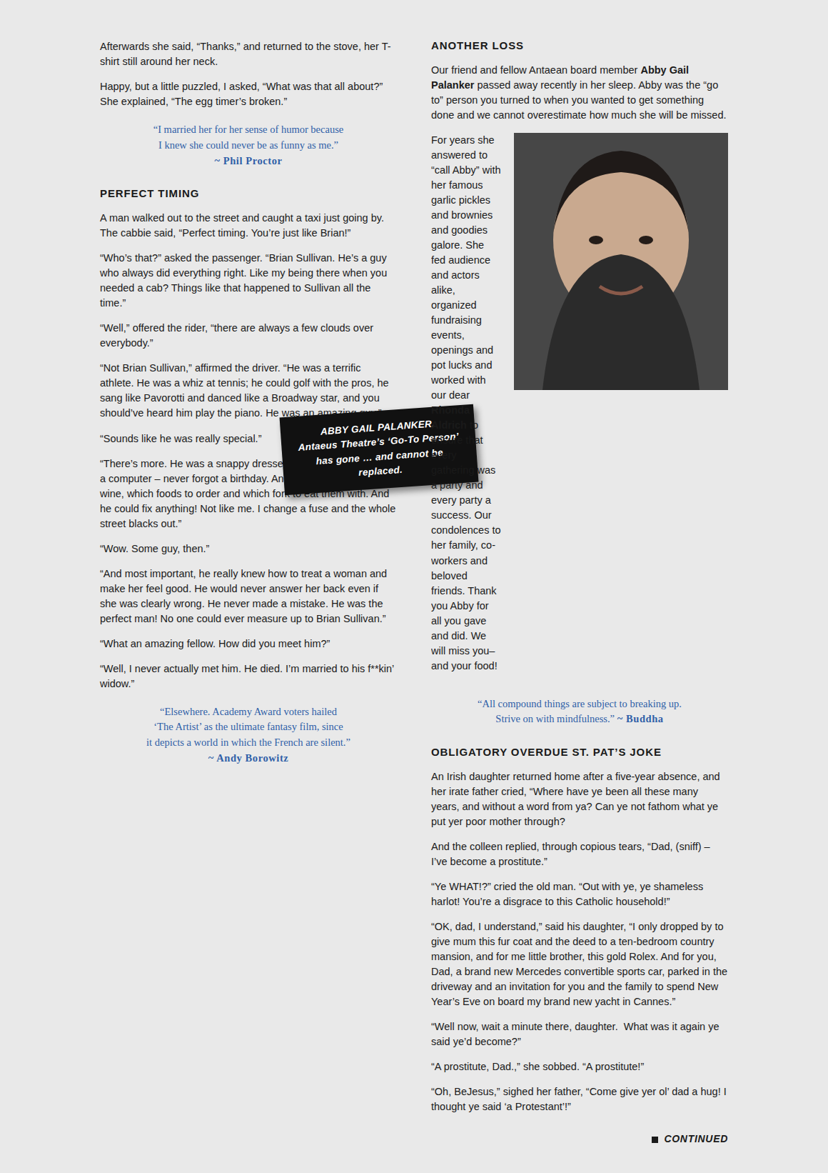Afterwards she said, “Thanks,” and returned to the stove, her T-shirt still around her neck.
Happy, but a little puzzled, I asked, “What was that all about?” She explained, “The egg timer’s broken.”
“I married her for her sense of humor because
I knew she could never be as funny as me.”
~ Phil Proctor
Perfect Timing
A man walked out to the street and caught a taxi just going by. The cabbie said, “Perfect timing. You’re just like Brian!”
“Who’s that?” asked the passenger. “Brian Sullivan. He’s a guy who always did everything right. Like my being there when you needed a cab? Things like that happened to Sullivan all the time.”
“Well,” offered the rider, “there are always a few clouds over everybody.”
“Not Brian Sullivan,” affirmed the driver. “He was a terrific athlete. He was a whiz at tennis; he could golf with the pros, he sang like Pavorotti and danced like a Broadway star, and you should’ve heard him play the piano. He was an amazing guy.”
“Sounds like he was really special.”
“There’s more. He was a snappy dresser and had a memory like a computer – never forgot a birthday. And he knew all about wine, which foods to order and which fork to eat them with. And he could fix anything! Not like me. I change a fuse and the whole street blacks out.”
“Wow. Some guy, then.”
“And most important, he really knew how to treat a woman and make her feel good. He would never answer her back even if she was clearly wrong. He never made a mistake. He was the perfect man! No one could ever measure up to Brian Sullivan.”
“What an amazing fellow. How did you meet him?”
“Well, I never actually met him. He died. I’m married to his f**kin’ widow.”
“Elsewhere. Academy Award voters hailed
‘The Artist’ as the ultimate fantasy film, since
it depicts a world in which the French are silent.”
~ Andy Borowitz
Abby Gail Palanker.
Antaeus Theatre’s ‘Go-To Person’ has gone … and cannot be replaced.
Another Loss
Our friend and fellow Antaean board member Abby Gail Palanker passed away recently in her sleep. Abby was the “go to” person you turned to when you wanted to get something done and we cannot overestimate how much she will be missed.
For years she answered to “call Abby” with her famous garlic pickles and brownies and goodies galore. She fed audience and actors alike, organized fundraising events, openings and pot lucks and worked with our dear Rhonda Aldrich to ensure that every gathering was a party and every party a success. Our condolences to her family, co-workers and beloved friends. Thank you Abby for all you gave and did. We will miss you–and your food!
“All compound things are subject to breaking up.
Strive on with mindfulness.” ~ Buddha
Obligatory Overdue St. Pat’s Joke
An Irish daughter returned home after a five-year absence, and her irate father cried, “Where have ye been all these many years, and without a word from ya? Can ye not fathom what ye put yer poor mother through?
And the colleen replied, through copious tears, “Dad, (sniff) – I’ve become a prostitute.”
“Ye WHAT!?” cried the old man. “Out with ye, ye shameless harlot! You’re a disgrace to this Catholic household!”
“OK, dad, I understand,” said his daughter, “I only dropped by to give mum this fur coat and the deed to a ten-bedroom country mansion, and for me little brother, this gold Rolex. And for you, Dad, a brand new Mercedes convertible sports car, parked in the driveway and an invitation for you and the family to spend New Year’s Eve on board my brand new yacht in Cannes.”
“Well now, wait a minute there, daughter. What was it again ye said ye’d become?”
“A prostitute, Dad.,” she sobbed. “A prostitute!”
“Oh, BeJesus,” sighed her father, “Come give yer ol’ dad a hug! I thought ye said ‘a Protestant’!”
CONTINUED